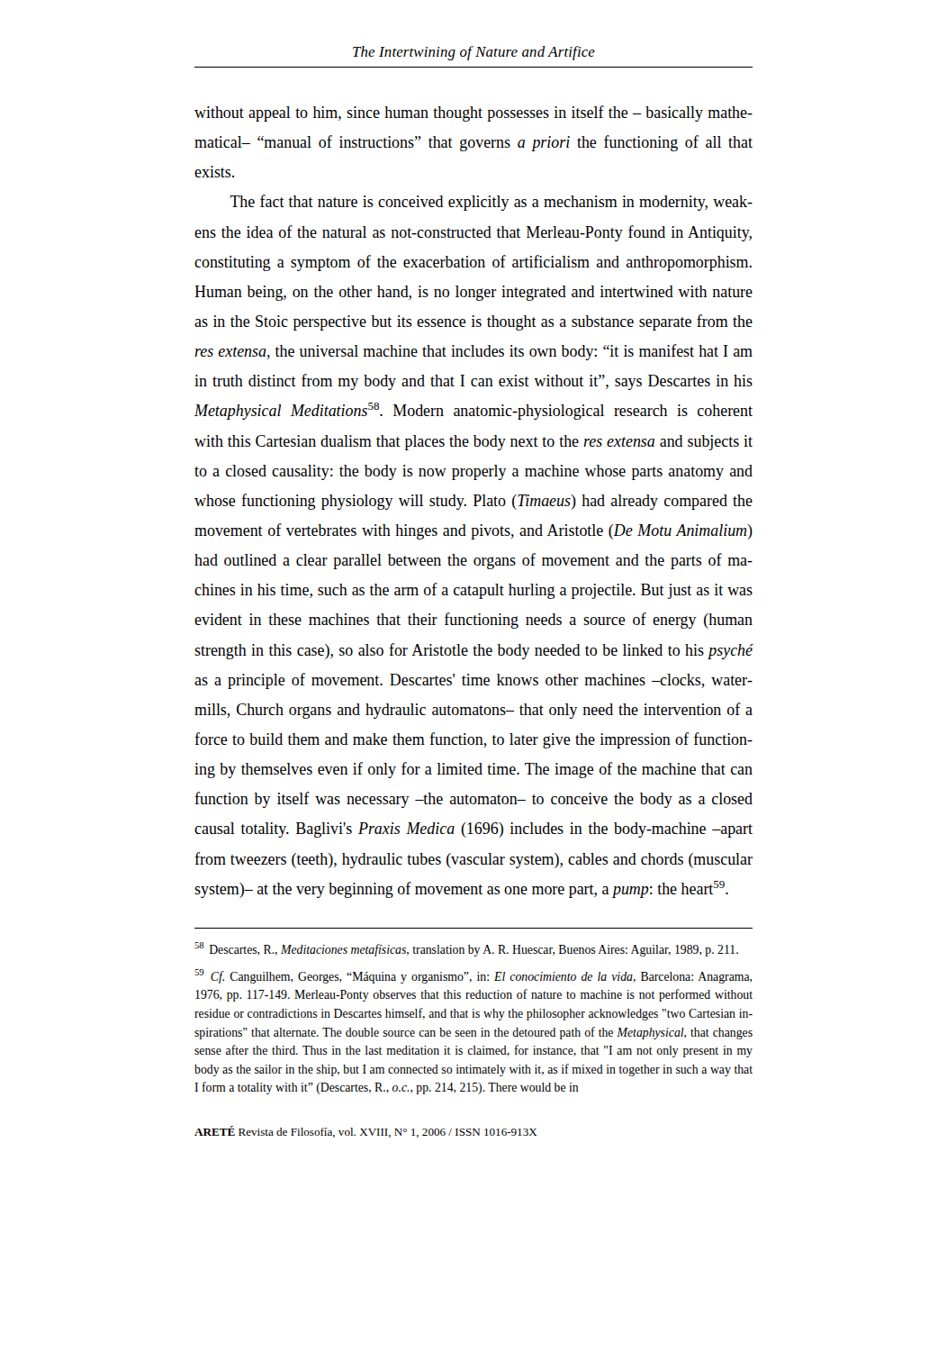The Intertwining of Nature and Artifice
without appeal to him, since human thought possesses in itself the – basically mathematical– “manual of instructions” that governs a priori the functioning of all that exists.
The fact that nature is conceived explicitly as a mechanism in modernity, weakens the idea of the natural as not-constructed that Merleau-Ponty found in Antiquity, constituting a symptom of the exacerbation of artificialism and anthropomorphism. Human being, on the other hand, is no longer integrated and intertwined with nature as in the Stoic perspective but its essence is thought as a substance separate from the res extensa, the universal machine that includes its own body: “it is manifest hat I am in truth distinct from my body and that I can exist without it”, says Descartes in his Metaphysical Meditations58. Modern anatomic-physiological research is coherent with this Cartesian dualism that places the body next to the res extensa and subjects it to a closed causality: the body is now properly a machine whose parts anatomy and whose functioning physiology will study. Plato (Timaeus) had already compared the movement of vertebrates with hinges and pivots, and Aristotle (De Motu Animalium) had outlined a clear parallel between the organs of movement and the parts of machines in his time, such as the arm of a catapult hurling a projectile. But just as it was evident in these machines that their functioning needs a source of energy (human strength in this case), so also for Aristotle the body needed to be linked to his psyché as a principle of movement. Descartes' time knows other machines –clocks, watermills, Church organs and hydraulic automatons– that only need the intervention of a force to build them and make them function, to later give the impression of functioning by themselves even if only for a limited time. The image of the machine that can function by itself was necessary –the automaton– to conceive the body as a closed causal totality. Baglivi's Praxis Medica (1696) includes in the body-machine –apart from tweezers (teeth), hydraulic tubes (vascular system), cables and chords (muscular system)– at the very beginning of movement as one more part, a pump: the heart59.
58 Descartes, R., Meditaciones metafísicas, translation by A. R. Huescar, Buenos Aires: Aguilar, 1989, p. 211.
59 Cf. Canguilhem, Georges, “Máquina y organismo”, in: El conocimiento de la vida, Barcelona: Anagrama, 1976, pp. 117-149. Merleau-Ponty observes that this reduction of nature to machine is not performed without residue or contradictions in Descartes himself, and that is why the philosopher acknowledges "two Cartesian inspirations" that alternate. The double source can be seen in the detoured path of the Metaphysical, that changes sense after the third. Thus in the last meditation it is claimed, for instance, that "I am not only present in my body as the sailor in the ship, but I am connected so intimately with it, as if mixed in together in such a way that I form a totality with it” (Descartes, R., o.c., pp. 214, 215). There would be in
ARETÉ Revista de Filosofía, vol. XVIII, N° 1, 2006 / ISSN 1016-913X